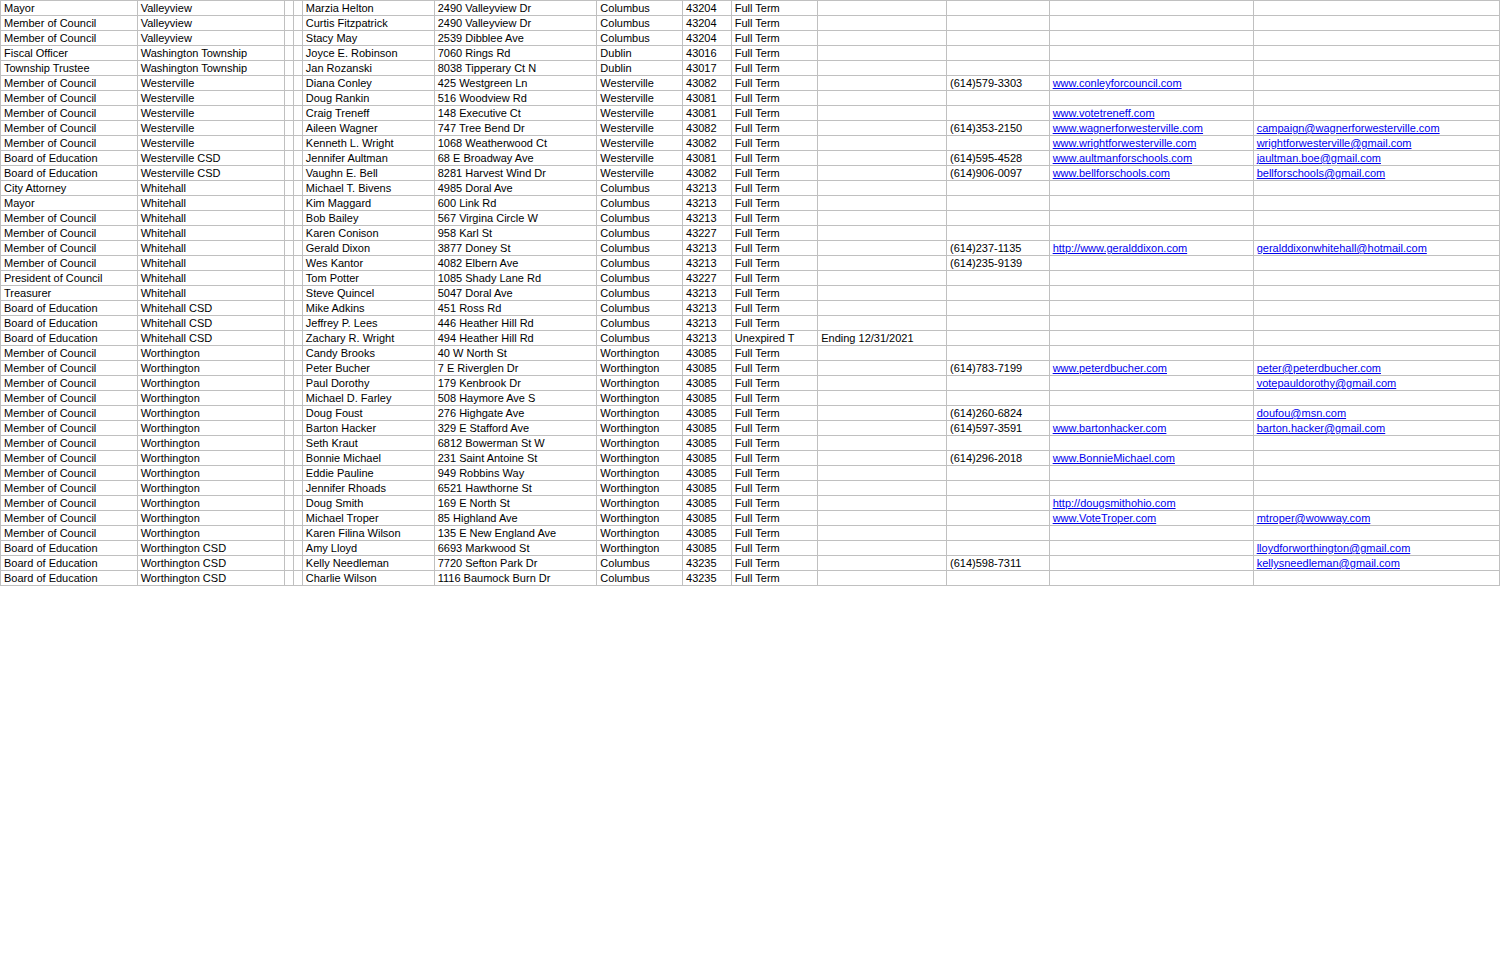| Mayor | Valleyview | | | Marzia Helton | 2490 Valleyview Dr | Columbus | 43204 | Full Term | | | | |
| Member of Council | Valleyview | | | Curtis Fitzpatrick | 2490 Valleyview Dr | Columbus | 43204 | Full Term | | | | |
| Member of Council | Valleyview | | | Stacy May | 2539 Dibblee Ave | Columbus | 43204 | Full Term | | | | |
| Fiscal Officer | Washington Township | | | Joyce E. Robinson | 7060 Rings Rd | Dublin | 43016 | Full Term | | | | |
| Township Trustee | Washington Township | | | Jan Rozanski | 8038 Tipperary Ct N | Dublin | 43017 | Full Term | | | | |
| Member of Council | Westerville | | | Diana Conley | 425 Westgreen Ln | Westerville | 43082 | Full Term | | (614)579-3303 | www.conleyforcouncil.com | |
| Member of Council | Westerville | | | Doug Rankin | 516 Woodview Rd | Westerville | 43081 | Full Term | | | | |
| Member of Council | Westerville | | | Craig Treneff | 148 Executive Ct | Westerville | 43081 | Full Term | | | www.votetreneff.com | |
| Member of Council | Westerville | | | Aileen Wagner | 747 Tree Bend Dr | Westerville | 43082 | Full Term | | (614)353-2150 | www.wagnerforwesterville.com | campaign@wagnerforwesterville.com |
| Member of Council | Westerville | | | Kenneth L. Wright | 1068 Weatherwood Ct | Westerville | 43082 | Full Term | | | www.wrightforwesterville.com | wrightforwesterville@gmail.com |
| Board of Education | Westerville CSD | | | Jennifer Aultman | 68 E Broadway Ave | Westerville | 43081 | Full Term | | (614)595-4528 | www.aultmanforschools.com | jaultman.boe@gmail.com |
| Board of Education | Westerville CSD | | | Vaughn E. Bell | 8281 Harvest Wind Dr | Westerville | 43082 | Full Term | | (614)906-0097 | www.bellforschools.com | bellforschools@gmail.com |
| City Attorney | Whitehall | | | Michael T. Bivens | 4985 Doral Ave | Columbus | 43213 | Full Term | | | | |
| Mayor | Whitehall | | | Kim Maggard | 600 Link Rd | Columbus | 43213 | Full Term | | | | |
| Member of Council | Whitehall | | | Bob Bailey | 567 Virgina Circle W | Columbus | 43213 | Full Term | | | | |
| Member of Council | Whitehall | | | Karen Conison | 958 Karl St | Columbus | 43227 | Full Term | | | | |
| Member of Council | Whitehall | | | Gerald Dixon | 3877 Doney St | Columbus | 43213 | Full Term | | (614)237-1135 | http://www.geralddixon.com | geralddixonwhitehall@hotmail.com |
| Member of Council | Whitehall | | | Wes Kantor | 4082 Elbern Ave | Columbus | 43213 | Full Term | | (614)235-9139 | | |
| President of Council | Whitehall | | | Tom Potter | 1085 Shady Lane Rd | Columbus | 43227 | Full Term | | | | |
| Treasurer | Whitehall | | | Steve Quincel | 5047 Doral Ave | Columbus | 43213 | Full Term | | | | |
| Board of Education | Whitehall CSD | | | Mike Adkins | 451 Ross Rd | Columbus | 43213 | Full Term | | | | |
| Board of Education | Whitehall CSD | | | Jeffrey P. Lees | 446 Heather Hill Rd | Columbus | 43213 | Full Term | | | | |
| Board of Education | Whitehall CSD | | | Zachary R. Wright | 494 Heather Hill Rd | Columbus | 43213 | Unexpired T | Ending 12/31/2021 | | | |
| Member of Council | Worthington | | | Candy Brooks | 40 W North St | Worthington | 43085 | Full Term | | | | |
| Member of Council | Worthington | | | Peter Bucher | 7 E Riverglen Dr | Worthington | 43085 | Full Term | | (614)783-7199 | www.peterdbucher.com | peter@peterdbucher.com |
| Member of Council | Worthington | | | Paul Dorothy | 179 Kenbrook Dr | Worthington | 43085 | Full Term | | | | votepauldorothy@gmail.com |
| Member of Council | Worthington | | | Michael D. Farley | 508 Haymore Ave S | Worthington | 43085 | Full Term | | | | |
| Member of Council | Worthington | | | Doug Foust | 276 Highgate Ave | Worthington | 43085 | Full Term | | (614)260-6824 | | doufou@msn.com |
| Member of Council | Worthington | | | Barton Hacker | 329 E Stafford Ave | Worthington | 43085 | Full Term | | (614)597-3591 | www.bartonhacker.com | barton.hacker@gmail.com |
| Member of Council | Worthington | | | Seth Kraut | 6812 Bowerman St W | Worthington | 43085 | Full Term | | | | |
| Member of Council | Worthington | | | Bonnie Michael | 231 Saint Antoine St | Worthington | 43085 | Full Term | | (614)296-2018 | www.BonnieMichael.com | |
| Member of Council | Worthington | | | Eddie Pauline | 949 Robbins Way | Worthington | 43085 | Full Term | | | | |
| Member of Council | Worthington | | | Jennifer Rhoads | 6521 Hawthorne St | Worthington | 43085 | Full Term | | | | |
| Member of Council | Worthington | | | Doug Smith | 169 E North St | Worthington | 43085 | Full Term | | | http://dougsmithohio.com | |
| Member of Council | Worthington | | | Michael Troper | 85 Highland Ave | Worthington | 43085 | Full Term | | | www.VoteTroper.com | mtroper@wowway.com |
| Member of Council | Worthington | | | Karen Filina Wilson | 135 E New England Ave | Worthington | 43085 | Full Term | | | | |
| Board of Education | Worthington CSD | | | Amy Lloyd | 6693 Markwood St | Worthington | 43085 | Full Term | | | | lloydforworthington@gmail.com |
| Board of Education | Worthington CSD | | | Kelly Needleman | 7720 Sefton Park Dr | Columbus | 43235 | Full Term | | (614)598-7311 | | kellysneedleman@gmail.com |
| Board of Education | Worthington CSD | | | Charlie Wilson | 1116 Baumock Burn Dr | Columbus | 43235 | Full Term | | | | |